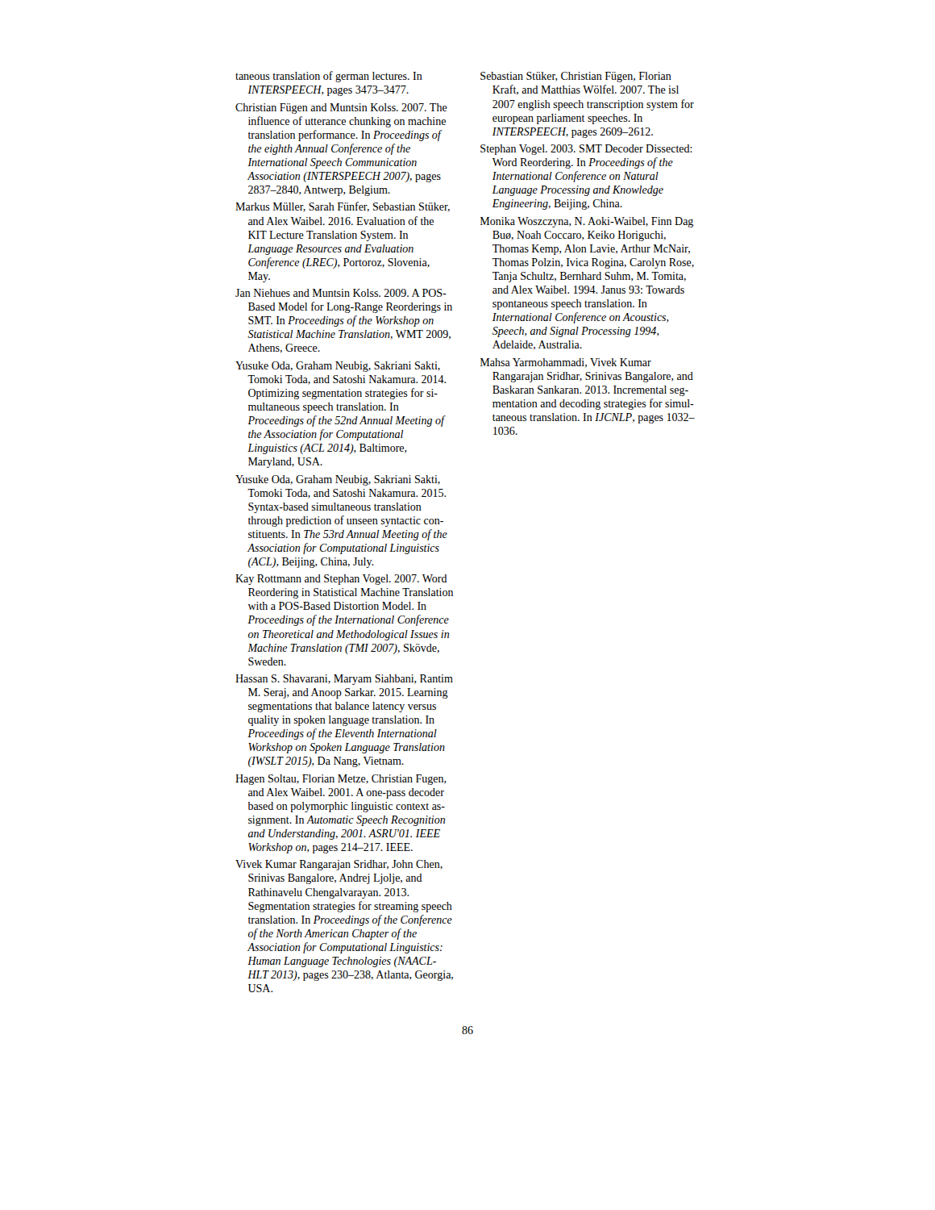taneous translation of german lectures. In INTERSPEECH, pages 3473–3477.
Christian Fügen and Muntsin Kolss. 2007. The influence of utterance chunking on machine translation performance. In Proceedings of the eighth Annual Conference of the International Speech Communication Association (INTERSPEECH 2007), pages 2837–2840, Antwerp, Belgium.
Markus Müller, Sarah Fünfer, Sebastian Stüker, and Alex Waibel. 2016. Evaluation of the KIT Lecture Translation System. In Language Resources and Evaluation Conference (LREC), Portoroz, Slovenia, May.
Jan Niehues and Muntsin Kolss. 2009. A POS-Based Model for Long-Range Reorderings in SMT. In Proceedings of the Workshop on Statistical Machine Translation, WMT 2009, Athens, Greece.
Yusuke Oda, Graham Neubig, Sakriani Sakti, Tomoki Toda, and Satoshi Nakamura. 2014. Optimizing segmentation strategies for simultaneous speech translation. In Proceedings of the 52nd Annual Meeting of the Association for Computational Linguistics (ACL 2014), Baltimore, Maryland, USA.
Yusuke Oda, Graham Neubig, Sakriani Sakti, Tomoki Toda, and Satoshi Nakamura. 2015. Syntax-based simultaneous translation through prediction of unseen syntactic constituents. In The 53rd Annual Meeting of the Association for Computational Linguistics (ACL), Beijing, China, July.
Kay Rottmann and Stephan Vogel. 2007. Word Reordering in Statistical Machine Translation with a POS-Based Distortion Model. In Proceedings of the International Conference on Theoretical and Methodological Issues in Machine Translation (TMI 2007), Skövde, Sweden.
Hassan S. Shavarani, Maryam Siahbani, Rantim M. Seraj, and Anoop Sarkar. 2015. Learning segmentations that balance latency versus quality in spoken language translation. In Proceedings of the Eleventh International Workshop on Spoken Language Translation (IWSLT 2015), Da Nang, Vietnam.
Hagen Soltau, Florian Metze, Christian Fugen, and Alex Waibel. 2001. A one-pass decoder based on polymorphic linguistic context assignment. In Automatic Speech Recognition and Understanding, 2001. ASRU'01. IEEE Workshop on, pages 214–217. IEEE.
Vivek Kumar Rangarajan Sridhar, John Chen, Srinivas Bangalore, Andrej Ljolje, and Rathinavelu Chengalvarayan. 2013. Segmentation strategies for streaming speech translation. In Proceedings of the Conference of the North American Chapter of the Association for Computational Linguistics: Human Language Technologies (NAACL-HLT 2013), pages 230–238, Atlanta, Georgia, USA.
Sebastian Stüker, Christian Fügen, Florian Kraft, and Matthias Wölfel. 2007. The isl 2007 english speech transcription system for european parliament speeches. In INTERSPEECH, pages 2609–2612.
Stephan Vogel. 2003. SMT Decoder Dissected: Word Reordering. In Proceedings of the International Conference on Natural Language Processing and Knowledge Engineering, Beijing, China.
Monika Woszczyna, N. Aoki-Waibel, Finn Dag Buø, Noah Coccaro, Keiko Horiguchi, Thomas Kemp, Alon Lavie, Arthur McNair, Thomas Polzin, Ivica Rogina, Carolyn Rose, Tanja Schultz, Bernhard Suhm, M. Tomita, and Alex Waibel. 1994. Janus 93: Towards spontaneous speech translation. In International Conference on Acoustics, Speech, and Signal Processing 1994, Adelaide, Australia.
Mahsa Yarmohammadi, Vivek Kumar Rangarajan Sridhar, Srinivas Bangalore, and Baskaran Sankaran. 2013. Incremental segmentation and decoding strategies for simultaneous translation. In IJCNLP, pages 1032–1036.
86